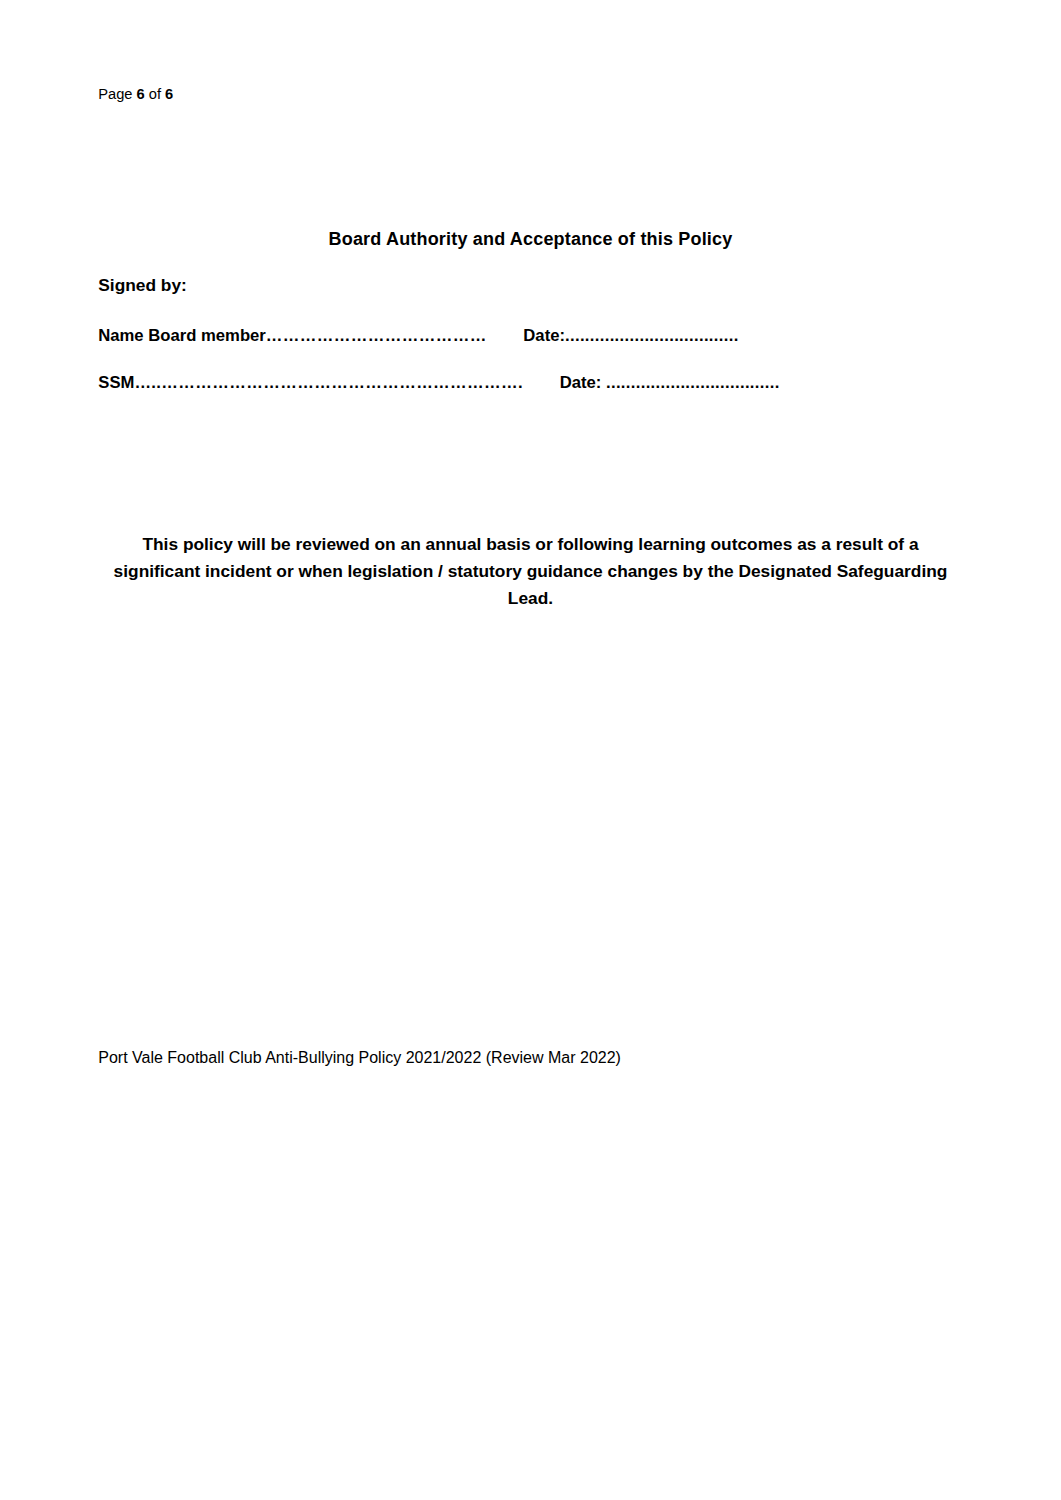Page 6 of 6
Board Authority and Acceptance of this Policy
Signed by:
Name Board member………………………………… Date:...................................
SSM…..………………………………………………………. Date: ...................................
This policy will be reviewed on an annual basis or following learning outcomes as a result of a significant incident or when legislation / statutory guidance changes by the Designated Safeguarding Lead.
Port Vale Football Club Anti-Bullying Policy 2021/2022 (Review Mar 2022)